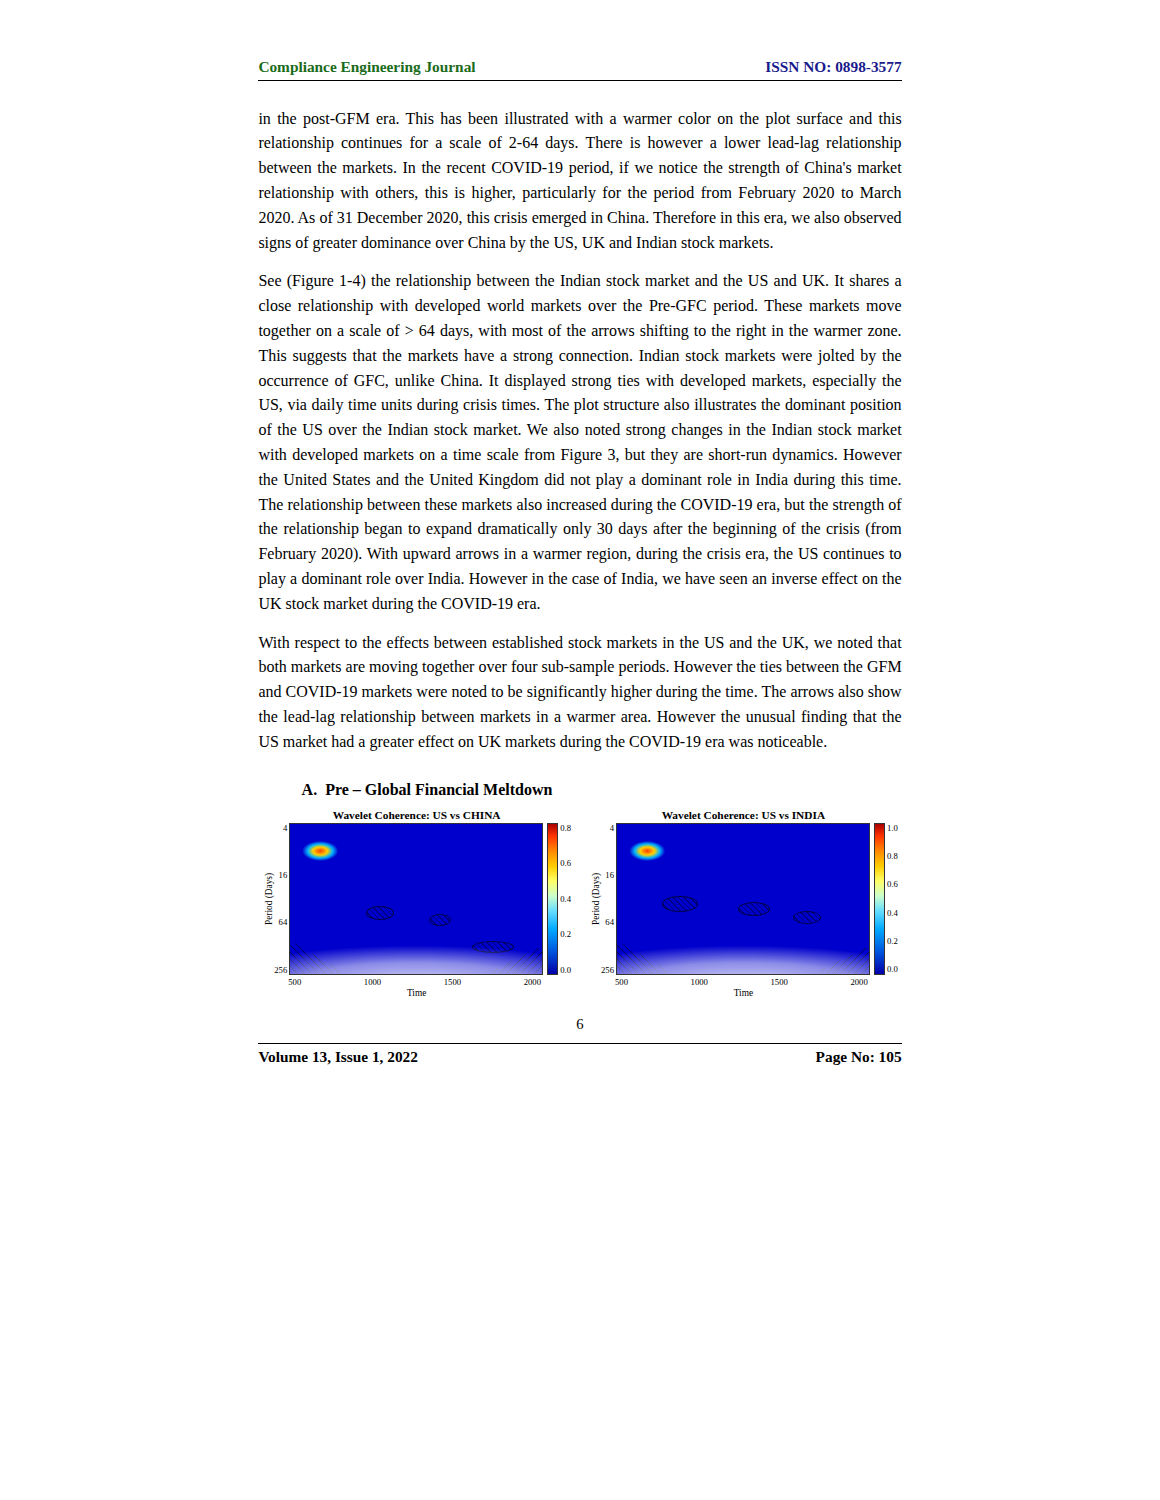Compliance Engineering Journal ISSN NO: 0898-3577
in the post-GFM era. This has been illustrated with a warmer color on the plot surface and this relationship continues for a scale of 2-64 days. There is however a lower lead-lag relationship between the markets. In the recent COVID-19 period, if we notice the strength of China's market relationship with others, this is higher, particularly for the period from February 2020 to March 2020. As of 31 December 2020, this crisis emerged in China. Therefore in this era, we also observed signs of greater dominance over China by the US, UK and Indian stock markets.
See (Figure 1-4) the relationship between the Indian stock market and the US and UK. It shares a close relationship with developed world markets over the Pre-GFC period. These markets move together on a scale of > 64 days, with most of the arrows shifting to the right in the warmer zone. This suggests that the markets have a strong connection. Indian stock markets were jolted by the occurrence of GFC, unlike China. It displayed strong ties with developed markets, especially the US, via daily time units during crisis times. The plot structure also illustrates the dominant position of the US over the Indian stock market. We also noted strong changes in the Indian stock market with developed markets on a time scale from Figure 3, but they are short-run dynamics. However the United States and the United Kingdom did not play a dominant role in India during this time. The relationship between these markets also increased during the COVID-19 era, but the strength of the relationship began to expand dramatically only 30 days after the beginning of the crisis (from February 2020). With upward arrows in a warmer region, during the crisis era, the US continues to play a dominant role over India. However in the case of India, we have seen an inverse effect on the UK stock market during the COVID-19 era.
With respect to the effects between established stock markets in the US and the UK, we noted that both markets are moving together over four sub-sample periods. However the ties between the GFM and COVID-19 markets were noted to be significantly higher during the time. The arrows also show the lead-lag relationship between markets in a warmer area. However the unusual finding that the US market had a greater effect on UK markets during the COVID-19 era was noticeable.
A. Pre – Global Financial Meltdown
Wavelet Coherence: US vs CHINA
Period (Days)
4 16 64 256
0.8 0.6 0.4 0.2 0.0
500 1000 1500 2000
Time
Wavelet Coherence: US vs INDIA
Period (Days)
4 16 64 256
1.0 0.8 0.6 0.4 0.2 0.0
500 1000 1500 2000
Time
6
Volume 13, Issue 1, 2022 Page No: 105